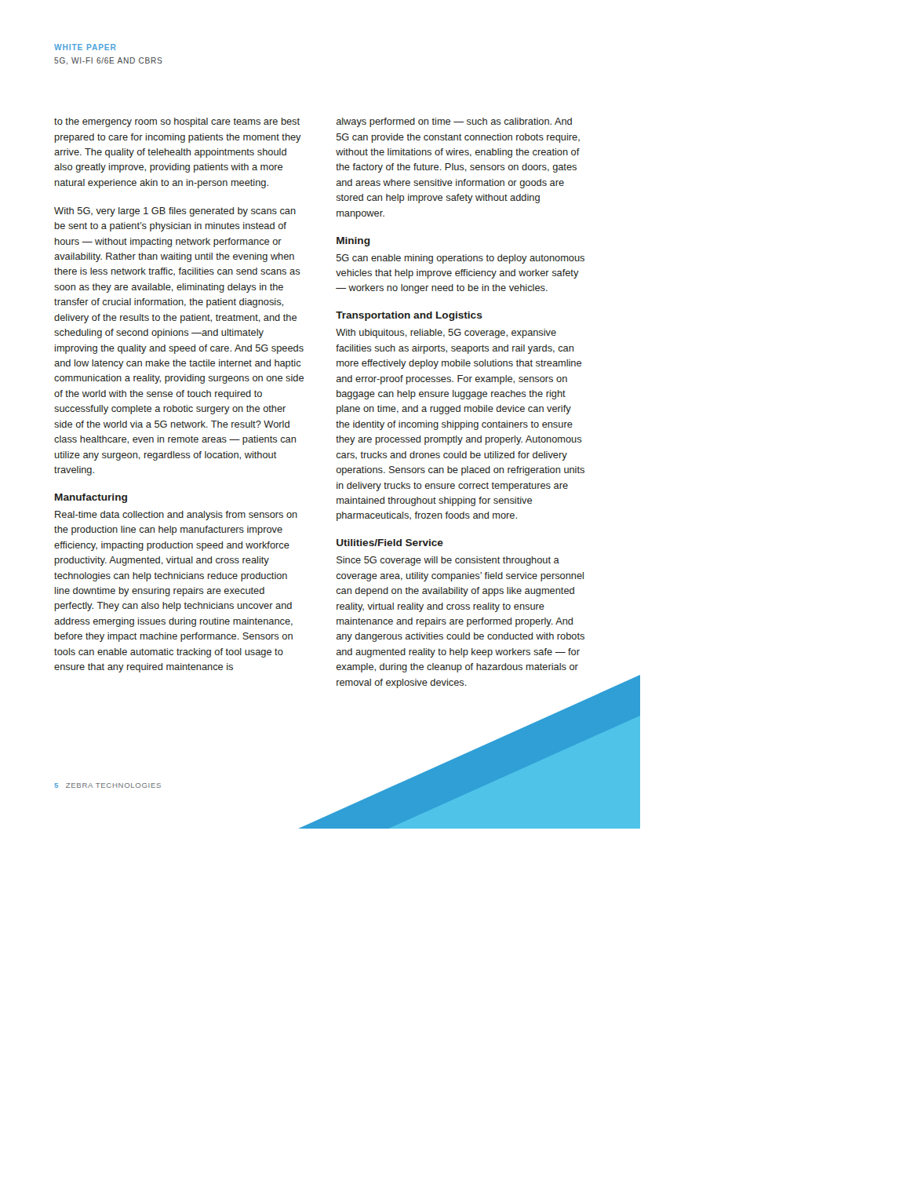White Paper
5G, Wi-Fi 6/6E and CBRS
to the emergency room so hospital care teams are best prepared to care for incoming patients the moment they arrive. The quality of telehealth appointments should also greatly improve, providing patients with a more natural experience akin to an in-person meeting.
With 5G, very large 1 GB files generated by scans can be sent to a patient’s physician in minutes instead of hours — without impacting network performance or availability. Rather than waiting until the evening when there is less network traffic, facilities can send scans as soon as they are available, eliminating delays in the transfer of crucial information, the patient diagnosis, delivery of the results to the patient, treatment, and the scheduling of second opinions —and ultimately improving the quality and speed of care. And 5G speeds and low latency can make the tactile internet and haptic communication a reality, providing surgeons on one side of the world with the sense of touch required to successfully complete a robotic surgery on the other side of the world via a 5G network. The result? World class healthcare, even in remote areas — patients can utilize any surgeon, regardless of location, without traveling.
Manufacturing
Real-time data collection and analysis from sensors on the production line can help manufacturers improve efficiency, impacting production speed and workforce productivity. Augmented, virtual and cross reality technologies can help technicians reduce production line downtime by ensuring repairs are executed perfectly. They can also help technicians uncover and address emerging issues during routine maintenance, before they impact machine performance. Sensors on tools can enable automatic tracking of tool usage to ensure that any required maintenance is
always performed on time — such as calibration. And 5G can provide the constant connection robots require, without the limitations of wires, enabling the creation of the factory of the future. Plus, sensors on doors, gates and areas where sensitive information or goods are stored can help improve safety without adding manpower.
Mining
5G can enable mining operations to deploy autonomous vehicles that help improve efficiency and worker safety — workers no longer need to be in the vehicles.
Transportation and Logistics
With ubiquitous, reliable, 5G coverage, expansive facilities such as airports, seaports and rail yards, can more effectively deploy mobile solutions that streamline and error-proof processes. For example, sensors on baggage can help ensure luggage reaches the right plane on time, and a rugged mobile device can verify the identity of incoming shipping containers to ensure they are processed promptly and properly. Autonomous cars, trucks and drones could be utilized for delivery operations. Sensors can be placed on refrigeration units in delivery trucks to ensure correct temperatures are maintained throughout shipping for sensitive pharmaceuticals, frozen foods and more.
Utilities/Field Service
Since 5G coverage will be consistent throughout a coverage area, utility companies’ field service personnel can depend on the availability of apps like augmented reality, virtual reality and cross reality to ensure maintenance and repairs are performed properly. And any dangerous activities could be conducted with robots and augmented reality to help keep workers safe — for example, during the cleanup of hazardous materials or removal of explosive devices.
5 Zebra Technologies